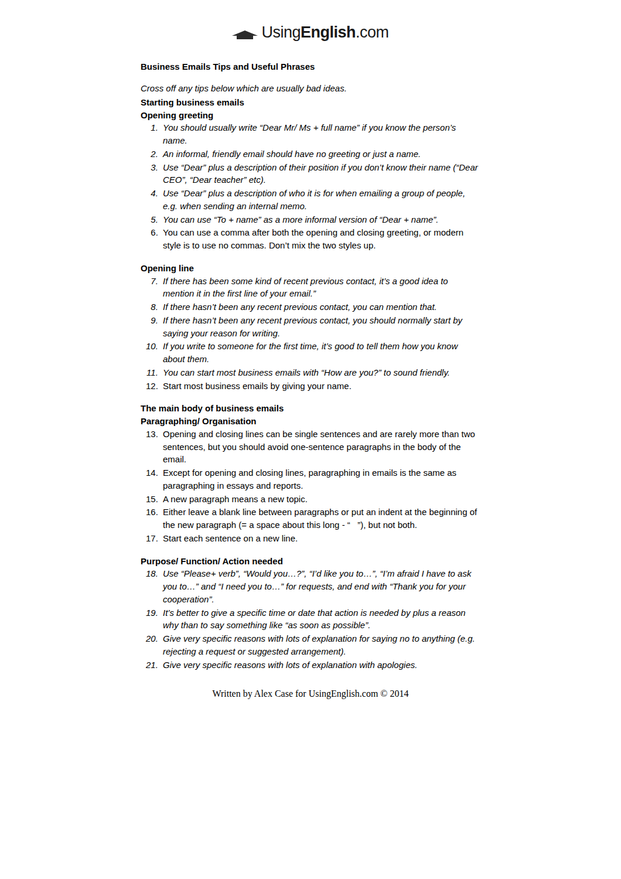UsingEnglish.com
Business Emails Tips and Useful Phrases
Cross off any tips below which are usually bad ideas.
Starting business emails
Opening greeting
You should usually write “Dear Mr/ Ms + full name” if you know the person’s name.
An informal, friendly email should have no greeting or just a name.
Use “Dear” plus a description of their position if you don’t know their name (“Dear CEO”, “Dear teacher” etc).
Use “Dear” plus a description of who it is for when emailing a group of people, e.g. when sending an internal memo.
You can use “To + name” as a more informal version of “Dear + name”.
You can use a comma after both the opening and closing greeting, or modern style is to use no commas. Don’t mix the two styles up.
Opening line
If there has been some kind of recent previous contact, it’s a good idea to mention it in the first line of your email.”
If there hasn’t been any recent previous contact, you can mention that.
If there hasn’t been any recent previous contact, you should normally start by saying your reason for writing.
If you write to someone for the first time, it’s good to tell them how you know about them.
You can start most business emails with “How are you?” to sound friendly.
Start most business emails by giving your name.
The main body of business emails
Paragraphing/ Organisation
Opening and closing lines can be single sentences and are rarely more than two sentences, but you should avoid one-sentence paragraphs in the body of the email.
Except for opening and closing lines, paragraphing in emails is the same as paragraphing in essays and reports.
A new paragraph means a new topic.
Either leave a blank line between paragraphs or put an indent at the beginning of the new paragraph (= a space about this long - “ ”), but not both.
Start each sentence on a new line.
Purpose/ Function/ Action needed
Use “Please+ verb”, “Would you…?”, “I’d like you to…”, “I’m afraid I have to ask you to…” and “I need you to…” for requests, and end with “Thank you for your cooperation”.
It’s better to give a specific time or date that action is needed by plus a reason why than to say something like “as soon as possible”.
Give very specific reasons with lots of explanation for saying no to anything (e.g. rejecting a request or suggested arrangement).
Give very specific reasons with lots of explanation with apologies.
Written by Alex Case for UsingEnglish.com © 2014